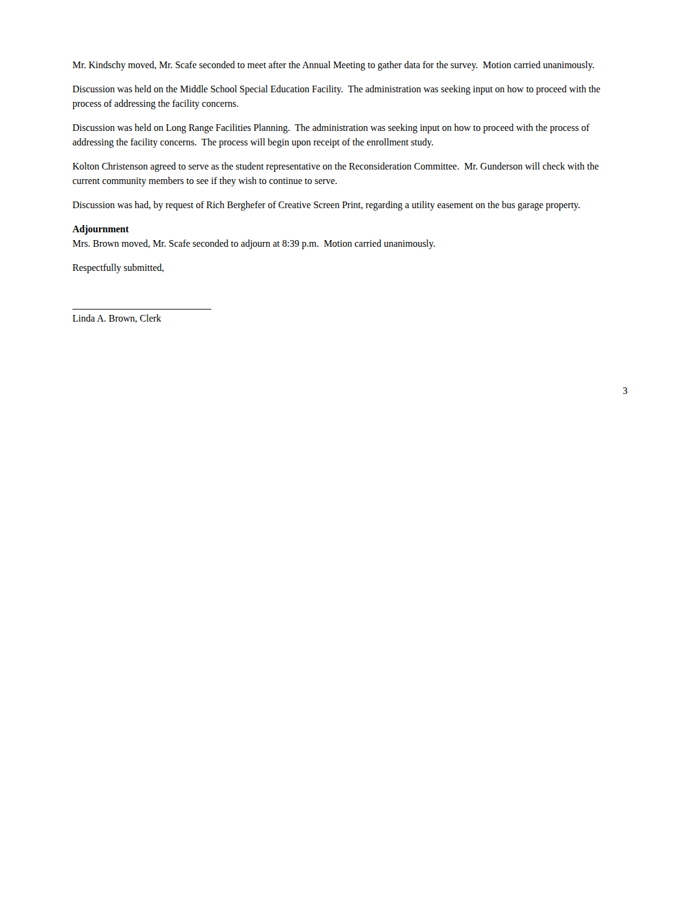Mr. Kindschy moved, Mr. Scafe seconded to meet after the Annual Meeting to gather data for the survey. Motion carried unanimously.
Discussion was held on the Middle School Special Education Facility. The administration was seeking input on how to proceed with the process of addressing the facility concerns.
Discussion was held on Long Range Facilities Planning. The administration was seeking input on how to proceed with the process of addressing the facility concerns. The process will begin upon receipt of the enrollment study.
Kolton Christenson agreed to serve as the student representative on the Reconsideration Committee. Mr. Gunderson will check with the current community members to see if they wish to continue to serve.
Discussion was had, by request of Rich Berghefer of Creative Screen Print, regarding a utility easement on the bus garage property.
Adjournment
Mrs. Brown moved, Mr. Scafe seconded to adjourn at 8:39 p.m. Motion carried unanimously.
Respectfully submitted,
Linda A. Brown, Clerk
3